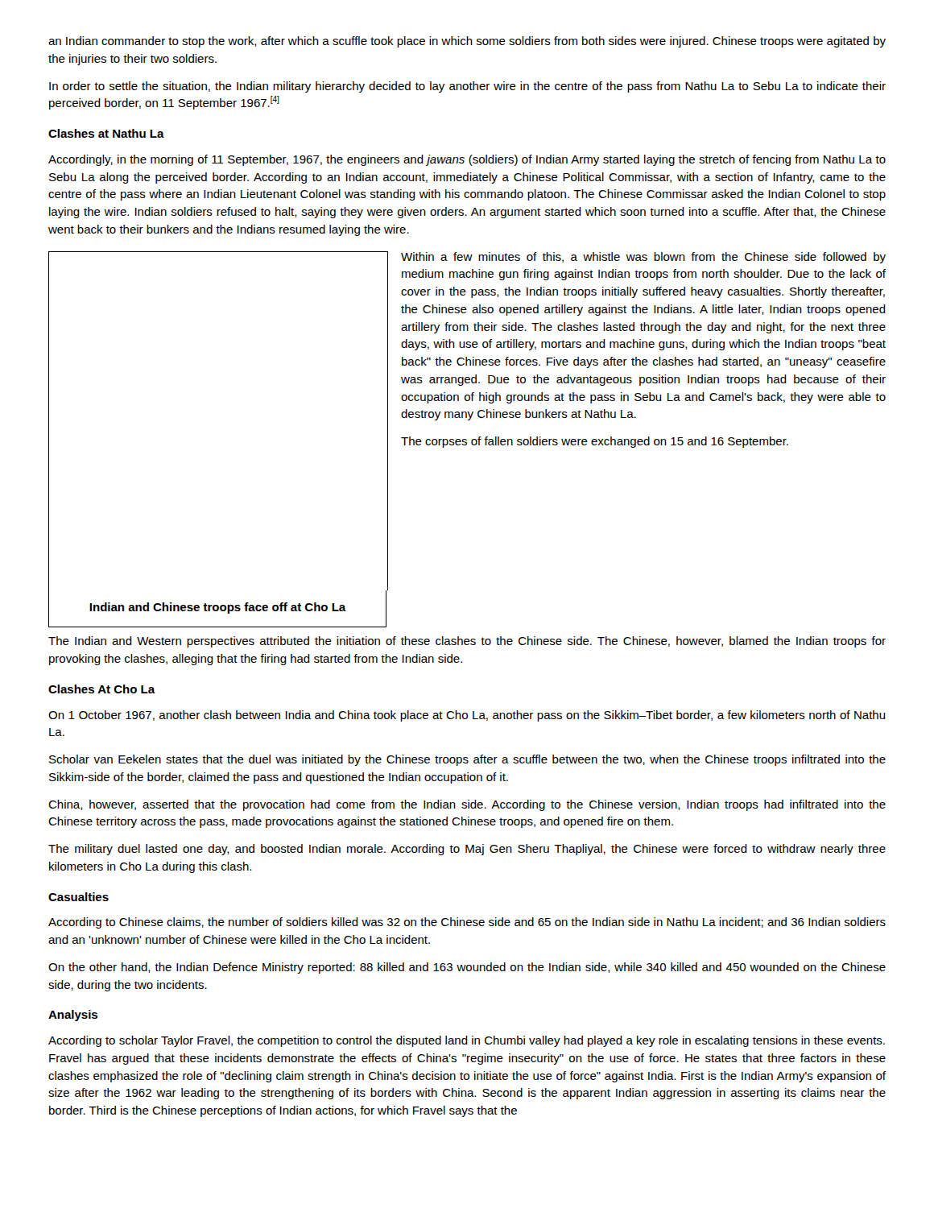an Indian commander to stop the work, after which a scuffle took place in which some soldiers from both sides were injured. Chinese troops were agitated by the injuries to their two soldiers.
In order to settle the situation, the Indian military hierarchy decided to lay another wire in the centre of the pass from Nathu La to Sebu La to indicate their perceived border, on 11 September 1967.[4]
Clashes at Nathu La
Accordingly, in the morning of 11 September, 1967, the engineers and jawans (soldiers) of Indian Army started laying the stretch of fencing from Nathu La to Sebu La along the perceived border. According to an Indian account, immediately a Chinese Political Commissar, with a section of Infantry, came to the centre of the pass where an Indian Lieutenant Colonel was standing with his commando platoon. The Chinese Commissar asked the Indian Colonel to stop laying the wire. Indian soldiers refused to halt, saying they were given orders. An argument started which soon turned into a scuffle. After that, the Chinese went back to their bunkers and the Indians resumed laying the wire.
Indian and Chinese troops face off at Cho La
Within a few minutes of this, a whistle was blown from the Chinese side followed by medium machine gun firing against Indian troops from north shoulder. Due to the lack of cover in the pass, the Indian troops initially suffered heavy casualties. Shortly thereafter, the Chinese also opened artillery against the Indians. A little later, Indian troops opened artillery from their side. The clashes lasted through the day and night, for the next three days, with use of artillery, mortars and machine guns, during which the Indian troops "beat back" the Chinese forces. Five days after the clashes had started, an "uneasy" ceasefire was arranged. Due to the advantageous position Indian troops had because of their occupation of high grounds at the pass in Sebu La and Camel's back, they were able to destroy many Chinese bunkers at Nathu La.
The corpses of fallen soldiers were exchanged on 15 and 16 September.
The Indian and Western perspectives attributed the initiation of these clashes to the Chinese side. The Chinese, however, blamed the Indian troops for provoking the clashes, alleging that the firing had started from the Indian side.
Clashes At Cho La
On 1 October 1967, another clash between India and China took place at Cho La, another pass on the Sikkim–Tibet border, a few kilometers north of Nathu La.
Scholar van Eekelen states that the duel was initiated by the Chinese troops after a scuffle between the two, when the Chinese troops infiltrated into the Sikkim-side of the border, claimed the pass and questioned the Indian occupation of it.
China, however, asserted that the provocation had come from the Indian side. According to the Chinese version, Indian troops had infiltrated into the Chinese territory across the pass, made provocations against the stationed Chinese troops, and opened fire on them.
The military duel lasted one day, and boosted Indian morale. According to Maj Gen Sheru Thapliyal, the Chinese were forced to withdraw nearly three kilometers in Cho La during this clash.
Casualties
According to Chinese claims, the number of soldiers killed was 32 on the Chinese side and 65 on the Indian side in Nathu La incident; and 36 Indian soldiers and an 'unknown' number of Chinese were killed in the Cho La incident.
On the other hand, the Indian Defence Ministry reported: 88 killed and 163 wounded on the Indian side, while 340 killed and 450 wounded on the Chinese side, during the two incidents.
Analysis
According to scholar Taylor Fravel, the competition to control the disputed land in Chumbi valley had played a key role in escalating tensions in these events. Fravel has argued that these incidents demonstrate the effects of China's "regime insecurity" on the use of force. He states that three factors in these clashes emphasized the role of "declining claim strength in China's decision to initiate the use of force" against India. First is the Indian Army's expansion of size after the 1962 war leading to the strengthening of its borders with China. Second is the apparent Indian aggression in asserting its claims near the border. Third is the Chinese perceptions of Indian actions, for which Fravel says that the